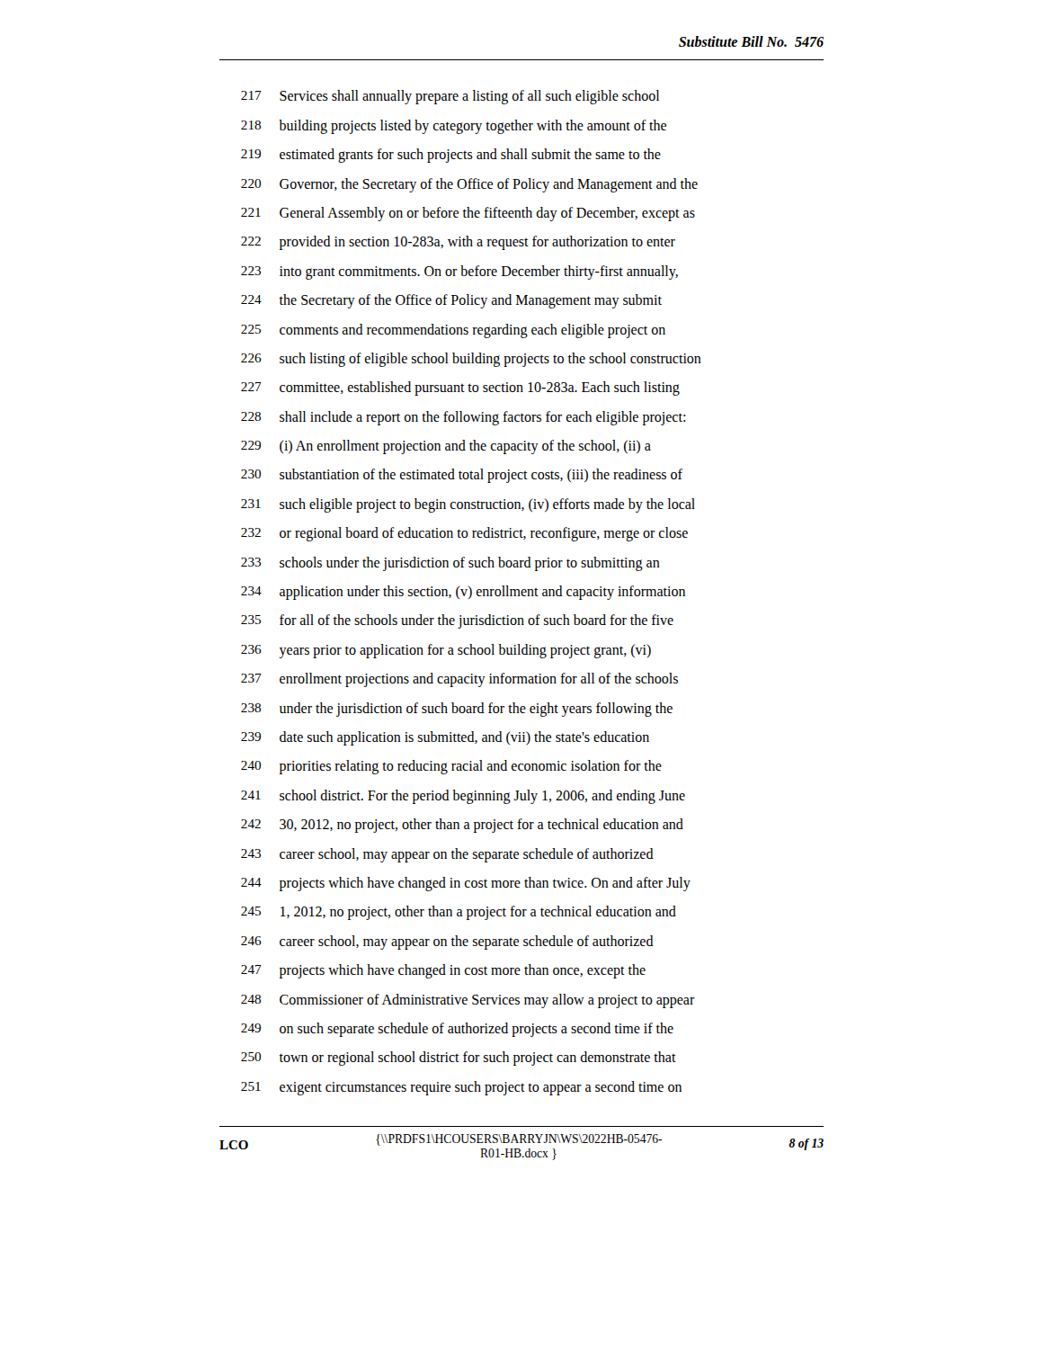Substitute Bill No. 5476
| 217 | Services shall annually prepare a listing of all such eligible school |
| 218 | building projects listed by category together with the amount of the |
| 219 | estimated grants for such projects and shall submit the same to the |
| 220 | Governor, the Secretary of the Office of Policy and Management and the |
| 221 | General Assembly on or before the fifteenth day of December, except as |
| 222 | provided in section 10-283a, with a request for authorization to enter |
| 223 | into grant commitments. On or before December thirty-first annually, |
| 224 | the Secretary of the Office of Policy and Management may submit |
| 225 | comments and recommendations regarding each eligible project on |
| 226 | such listing of eligible school building projects to the school construction |
| 227 | committee, established pursuant to section 10-283a. Each such listing |
| 228 | shall include a report on the following factors for each eligible project: |
| 229 | (i) An enrollment projection and the capacity of the school, (ii) a |
| 230 | substantiation of the estimated total project costs, (iii) the readiness of |
| 231 | such eligible project to begin construction, (iv) efforts made by the local |
| 232 | or regional board of education to redistrict, reconfigure, merge or close |
| 233 | schools under the jurisdiction of such board prior to submitting an |
| 234 | application under this section, (v) enrollment and capacity information |
| 235 | for all of the schools under the jurisdiction of such board for the five |
| 236 | years prior to application for a school building project grant, (vi) |
| 237 | enrollment projections and capacity information for all of the schools |
| 238 | under the jurisdiction of such board for the eight years following the |
| 239 | date such application is submitted, and (vii) the state's education |
| 240 | priorities relating to reducing racial and economic isolation for the |
| 241 | school district. For the period beginning July 1, 2006, and ending June |
| 242 | 30, 2012, no project, other than a project for a technical education and |
| 243 | career school, may appear on the separate schedule of authorized |
| 244 | projects which have changed in cost more than twice. On and after July |
| 245 | 1, 2012, no project, other than a project for a technical education and |
| 246 | career school, may appear on the separate schedule of authorized |
| 247 | projects which have changed in cost more than once, except the |
| 248 | Commissioner of Administrative Services may allow a project to appear |
| 249 | on such separate schedule of authorized projects a second time if the |
| 250 | town or regional school district for such project can demonstrate that |
| 251 | exigent circumstances require such project to appear a second time on |
LCO
{\\PRDFS1\HCOUSERS\BARRYJN\WS\2022HB-05476-
R01-HB.docx }
8 of 13